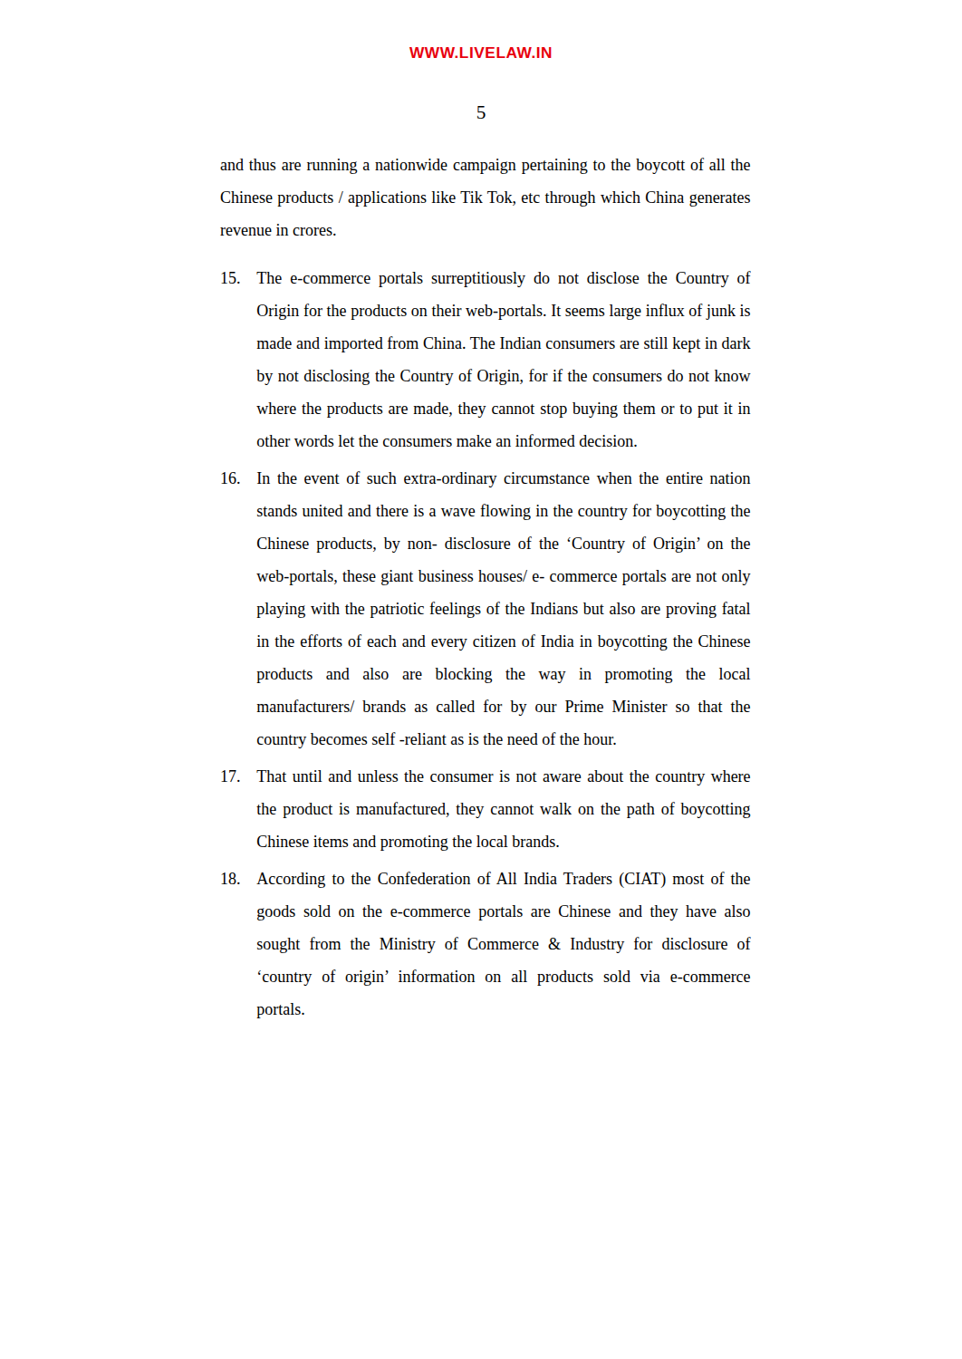WWW.LIVELAW.IN
5
and thus are running a nationwide campaign pertaining to the boycott of all the Chinese products / applications like Tik Tok, etc through which China generates revenue in crores.
15. The e-commerce portals surreptitiously do not disclose the Country of Origin for the products on their web-portals. It seems large influx of junk is made and imported from China. The Indian consumers are still kept in dark by not disclosing the Country of Origin, for if the consumers do not know where the products are made, they cannot stop buying them or to put it in other words let the consumers make an informed decision.
16. In the event of such extra-ordinary circumstance when the entire nation stands united and there is a wave flowing in the country for boycotting the Chinese products, by non- disclosure of the ‘Country of Origin’ on the web-portals, these giant business houses/ e- commerce portals are not only playing with the patriotic feelings of the Indians but also are proving fatal in the efforts of each and every citizen of India in boycotting the Chinese products and also are blocking the way in promoting the local manufacturers/ brands as called for by our Prime Minister so that the country becomes self -reliant as is the need of the hour.
17. That until and unless the consumer is not aware about the country where the product is manufactured, they cannot walk on the path of boycotting Chinese items and promoting the local brands.
18. According to the Confederation of All India Traders (CIAT) most of the goods sold on the e-commerce portals are Chinese and they have also sought from the Ministry of Commerce & Industry for disclosure of ‘country of origin’ information on all products sold via e-commerce portals.